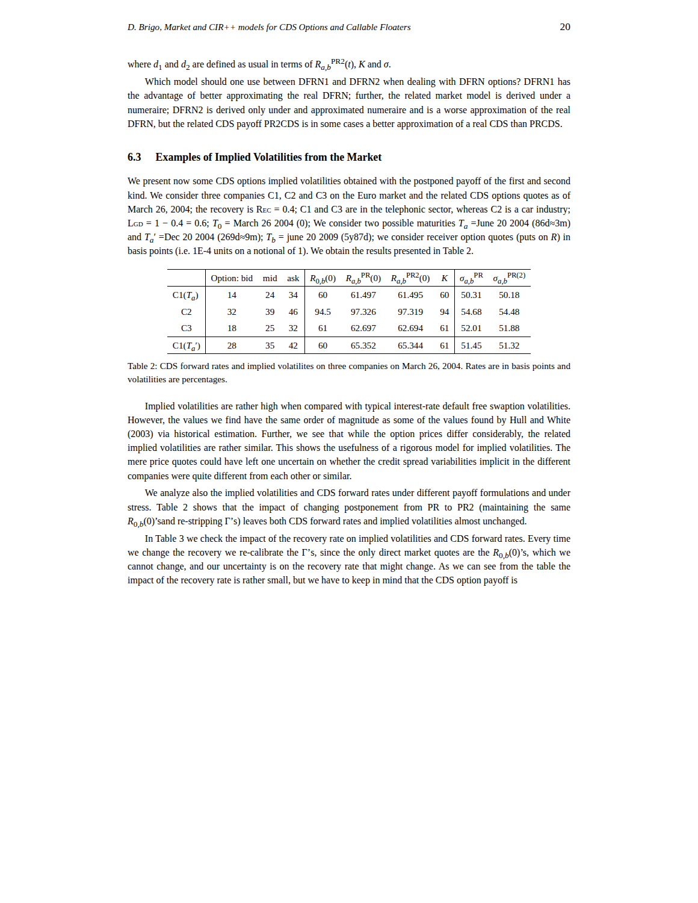D. Brigo, Market and CIR++ models for CDS Options and Callable Floaters 20
where d1 and d2 are defined as usual in terms of Ra,bPR2(t), K and σ.
Which model should one use between DFRN1 and DFRN2 when dealing with DFRN options? DFRN1 has the advantage of better approximating the real DFRN; further, the related market model is derived under a numeraire; DFRN2 is derived only under and approximated numeraire and is a worse approximation of the real DFRN, but the related CDS payoff PR2CDS is in some cases a better approximation of a real CDS than PRCDS.
6.3 Examples of Implied Volatilities from the Market
We present now some CDS options implied volatilities obtained with the postponed payoff of the first and second kind. We consider three companies C1, C2 and C3 on the Euro market and the related CDS options quotes as of March 26, 2004; the recovery is Rec = 0.4; C1 and C3 are in the telephonic sector, whereas C2 is a car industry; Lgd = 1 − 0.4 = 0.6; T0 = March 26 2004 (0); We consider two possible maturities Ta =June 20 2004 (86d≈3m) and Ta′ =Dec 20 2004 (269d≈9m); Tb = june 20 2009 (5y87d); we consider receiver option quotes (puts on R) in basis points (i.e. 1E-4 units on a notional of 1). We obtain the results presented in Table 2.
| | Option: bid | mid | ask | R 0, b (0) | R a,b PR (0) | R a,b PR2 (0) | K | σ a,b PR | σ a,b PR(2) |
| --- | --- | --- | --- | --- | --- | --- | --- | --- | --- |
| C1( T a ) | 14 | 24 | 34 | 60 | 61.497 | 61.495 | 60 | 50.31 | 50.18 |
| C2 | 32 | 39 | 46 | 94.5 | 97.326 | 97.319 | 94 | 54.68 | 54.48 |
| C3 | 18 | 25 | 32 | 61 | 62.697 | 62.694 | 61 | 52.01 | 51.88 |
| C1( T a ′) | 28 | 35 | 42 | 60 | 65.352 | 65.344 | 61 | 51.45 | 51.32 |
Table 2: CDS forward rates and implied volatilites on three companies on March 26, 2004. Rates are in basis points and volatilities are percentages.
Implied volatilities are rather high when compared with typical interest-rate default free swaption volatilities. However, the values we find have the same order of magnitude as some of the values found by Hull and White (2003) via historical estimation. Further, we see that while the option prices differ considerably, the related implied volatilities are rather similar. This shows the usefulness of a rigorous model for implied volatilities. The mere price quotes could have left one uncertain on whether the credit spread variabilities implicit in the different companies were quite different from each other or similar.
We analyze also the implied volatilities and CDS forward rates under different payoff formulations and under stress. Table 2 shows that the impact of changing postponement from PR to PR2 (maintaining the same R0,b(0)’sand re-stripping Γ’s) leaves both CDS forward rates and implied volatilities almost unchanged.
In Table 3 we check the impact of the recovery rate on implied volatilities and CDS forward rates. Every time we change the recovery we re-calibrate the Γ’s, since the only direct market quotes are the R0,b(0)’s, which we cannot change, and our uncertainty is on the recovery rate that might change. As we can see from the table the impact of the recovery rate is rather small, but we have to keep in mind that the CDS option payoff is